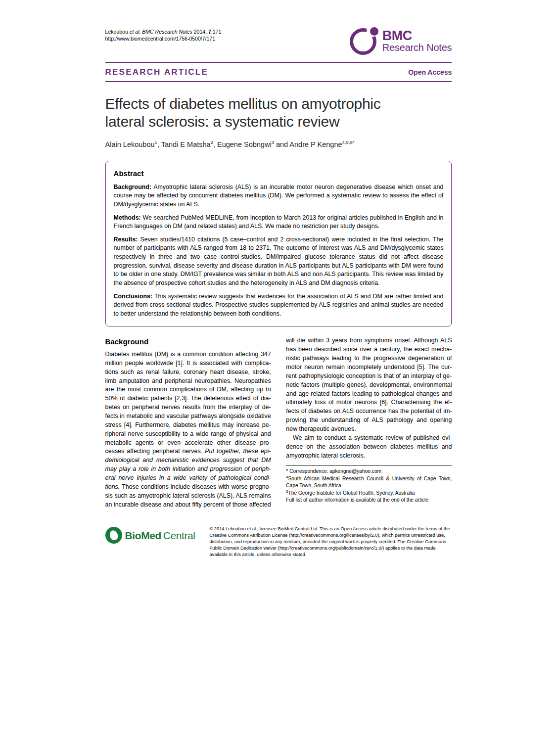Lekoubou et al. BMC Research Notes 2014, 7:171
http://www.biomedcentral.com/1756-0500/7/171
BMC
Research Notes
Research article
Open Access
Effects of diabetes mellitus on amyotrophic
lateral sclerosis: a systematic review
Alain Lekoubou1, Tandi E Matsha2, Eugene Sobngwi3 and Andre P Kengne4,5,6*
Abstract
Background: Amyotrophic lateral sclerosis (ALS) is an incurable motor neuron degenerative disease which onset and course may be affected by concurrent diabetes mellitus (DM). We performed a systematic review to assess the effect of DM/dysglycemic states on ALS.
Methods: We searched PubMed MEDLINE, from inception to March 2013 for original articles published in English and in French languages on DM (and related states) and ALS. We made no restriction per study designs.
Results: Seven studies/1410 citations (5 case–control and 2 cross-sectional) were included in the final selection. The number of participants with ALS ranged from 18 to 2371. The outcome of interest was ALS and DM/dysglycemic states respectively in three and two case control-studies. DM/impaired glucose tolerance status did not affect disease progression, survival, disease severity and disease duration in ALS participants but ALS participants with DM were found to be older in one study. DM/IGT prevalence was similar in both ALS and non ALS participants. This review was limited by the absence of prospective cohort studies and the heterogeneity in ALS and DM diagnosis criteria.
Conclusions: This systematic review suggests that evidences for the association of ALS and DM are rather limited and derived from cross-sectional studies. Prospective studies supplemented by ALS registries and animal studies are needed to better understand the relationship between both conditions.
Background
Diabetes mellitus (DM) is a common condition affecting 347 million people worldwide [1]. It is associated with complications such as renal failure, coronary heart disease, stroke, limb amputation and peripheral neuropathies. Neuropathies are the most common complications of DM, affecting up to 50% of diabetic patients [2,3]. The deleterious effect of diabetes on peripheral nerves results from the interplay of defects in metabolic and vascular pathways alongside oxidative stress [4]. Furthermore, diabetes mellitus may increase peripheral nerve susceptibility to a wide range of physical and metabolic agents or even accelerate other disease processes affecting peripheral nerves. Put together, these epidemiological and mechanistic evidences suggest that DM may play a role in both initiation and progression of peripheral nerve injuries in a wide variety of pathological conditions. Those conditions include diseases with worse prognosis such as amyotrophic lateral sclerosis (ALS). ALS remains an incurable disease and about fifty percent of those affected will die within 3 years from symptoms onset. Although ALS has been described since over a century, the exact mechanistic pathways leading to the progressive degeneration of motor neuron remain incompletely understood [5]. The current pathophysiologic conception is that of an interplay of genetic factors (multiple genes), developmental, environmental and age-related factors leading to pathological changes and ultimately loss of motor neurons [6]. Characterising the effects of diabetes on ALS occurrence has the potential of improving the understanding of ALS pathology and opening new therapeutic avenues.
We aim to conduct a systematic review of published evidence on the association between diabetes mellitus and amyotrophic lateral sclerosis.
* Correspondence: apkengne@yahoo.com
4South African Medical Research Council & University of Cape Town, Cape Town, South Africa
5The George Institute for Global Health, Sydney, Australia
Full list of author information is available at the end of the article
BioMed Central
© 2014 Lekoubou et al.; licensee BioMed Central Ltd. This is an Open Access article distributed under the terms of the Creative Commons Attribution License (http://creativecommons.org/licenses/by/2.0), which permits unrestricted use, distribution, and reproduction in any medium, provided the original work is properly credited. The Creative Commons Public Domain Dedication waiver (http://creativecommons.org/publicdomain/zero/1.0/) applies to the data made available in this article, unless otherwise stated.